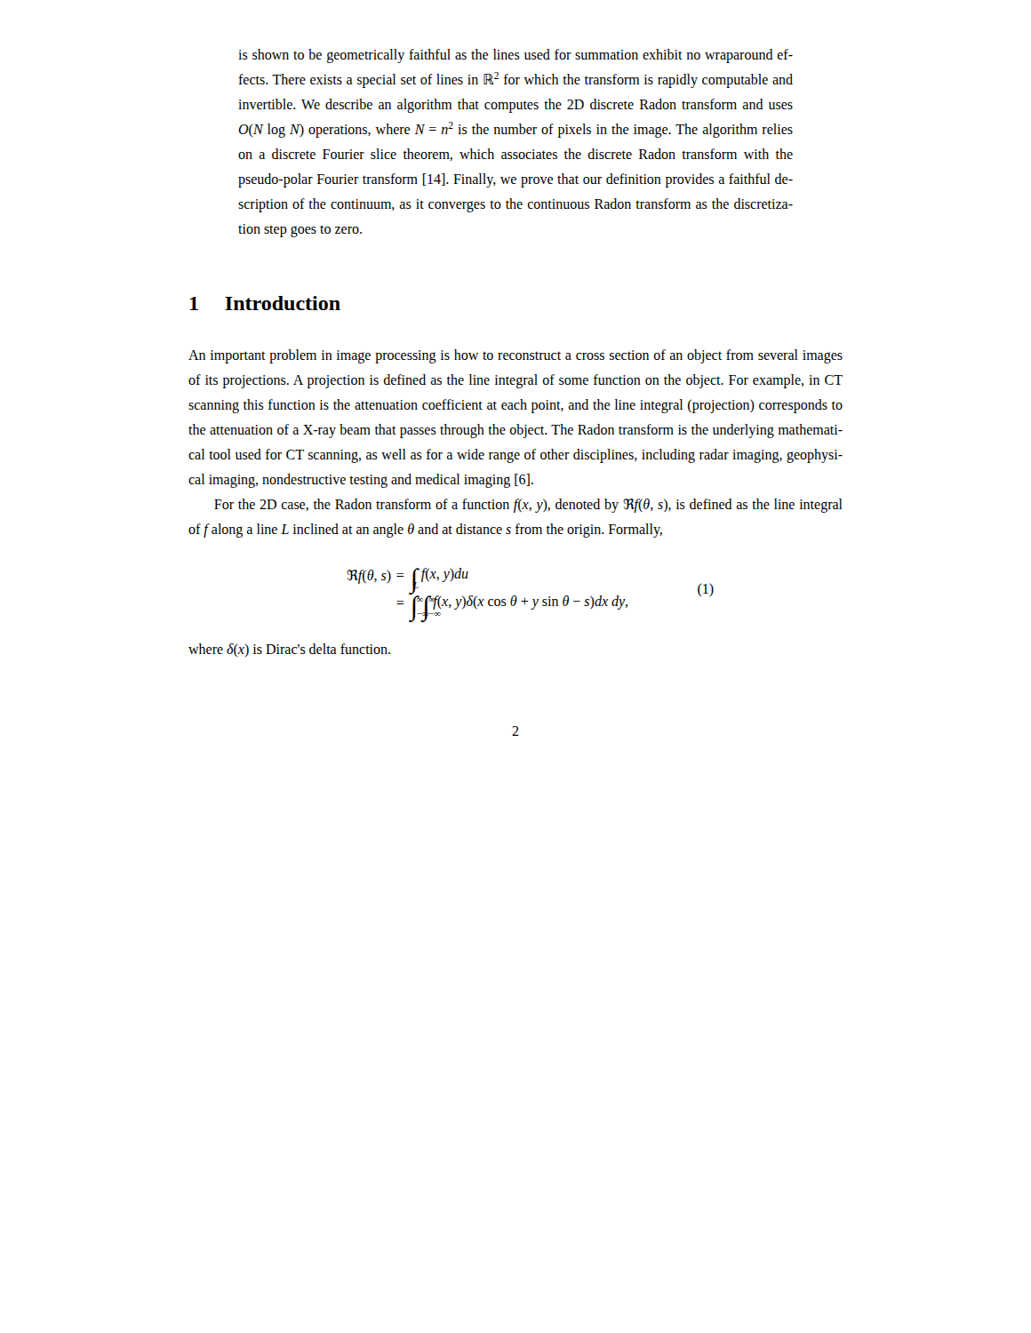is shown to be geometrically faithful as the lines used for summation exhibit no wraparound effects. There exists a special set of lines in ℝ2 for which the transform is rapidly computable and invertible. We describe an algorithm that computes the 2D discrete Radon transform and uses O(N log N) operations, where N = n2 is the number of pixels in the image. The algorithm relies on a discrete Fourier slice theorem, which associates the discrete Radon transform with the pseudo-polar Fourier transform [14]. Finally, we prove that our definition provides a faithful description of the continuum, as it converges to the continuous Radon transform as the discretization step goes to zero.
1 Introduction
An important problem in image processing is how to reconstruct a cross section of an object from several images of its projections. A projection is defined as the line integral of some function on the object. For example, in CT scanning this function is the attenuation coefficient at each point, and the line integral (projection) corresponds to the attenuation of a X-ray beam that passes through the object. The Radon transform is the underlying mathematical tool used for CT scanning, as well as for a wide range of other disciplines, including radar imaging, geophysical imaging, nondestructive testing and medical imaging [6].
For the 2D case, the Radon transform of a function f(x, y), denoted by ℜf(θ, s), is defined as the line integral of f along a line L inclined at an angle θ and at distance s from the origin. Formally,
ℜf(θ, s) = ∫L f(x, y)du
= ∫∞−∞∫∞−∞f(x, y)δ(x cos θ + y sin θ − s)dx dy,
(1)
where δ(x) is Dirac's delta function.
2